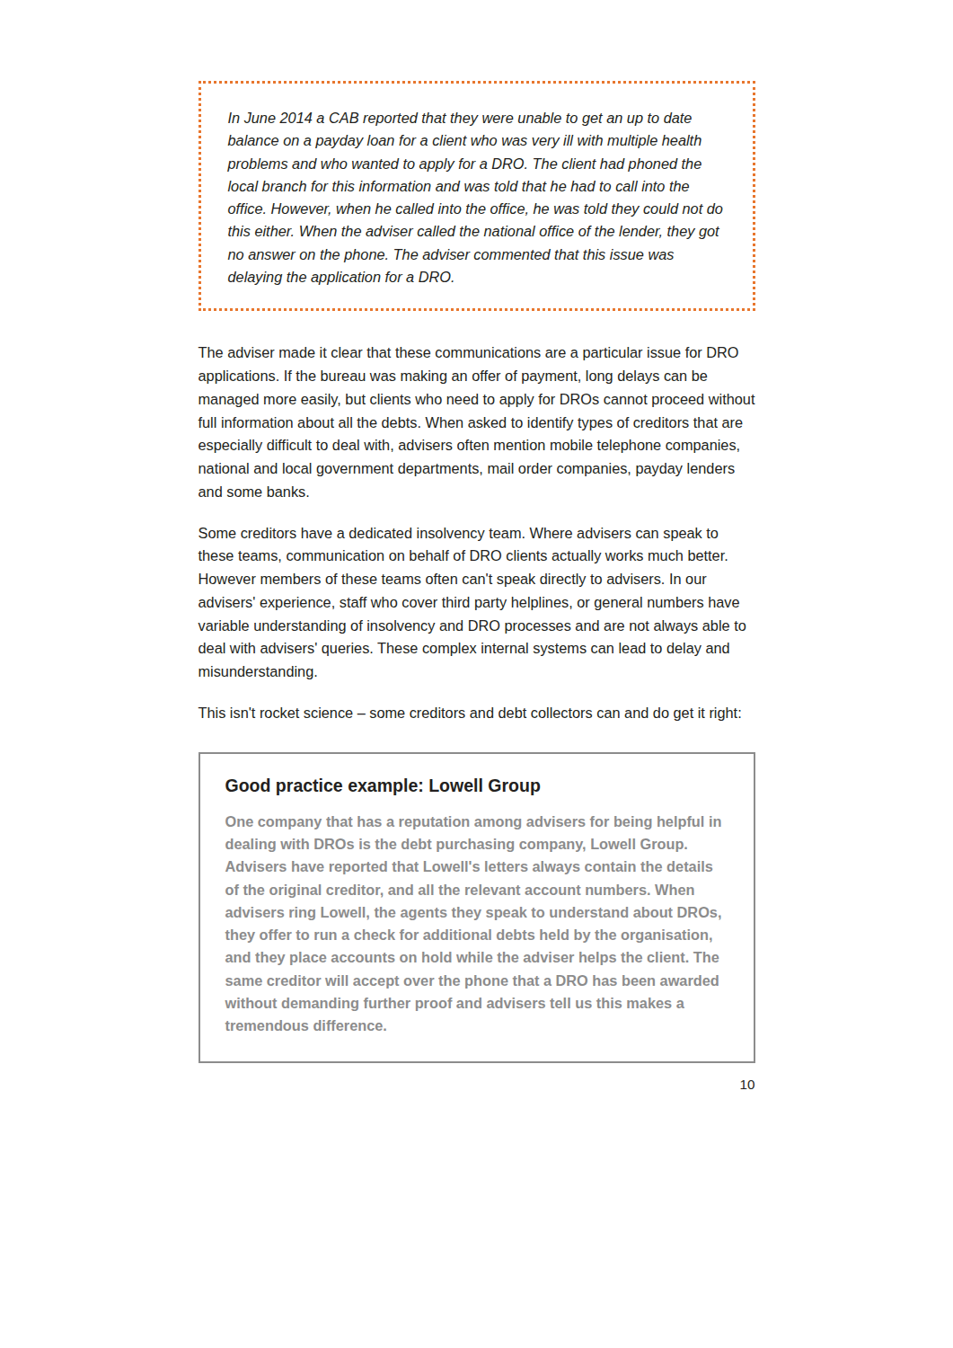In June 2014 a CAB reported that they were unable to get an up to date balance on a payday loan for a client who was very ill with multiple health problems and who wanted to apply for a DRO. The client had phoned the local branch for this information and was told that he had to call into the office. However, when he called into the office, he was told they could not do this either. When the adviser called the national office of the lender, they got no answer on the phone. The adviser commented that this issue was delaying the application for a DRO.
The adviser made it clear that these communications are a particular issue for DRO applications. If the bureau was making an offer of payment, long delays can be managed more easily, but clients who need to apply for DROs cannot proceed without full information about all the debts. When asked to identify types of creditors that are especially difficult to deal with, advisers often mention mobile telephone companies, national and local government departments, mail order companies, payday lenders and some banks.
Some creditors have a dedicated insolvency team. Where advisers can speak to these teams, communication on behalf of DRO clients actually works much better. However members of these teams often can't speak directly to advisers. In our advisers' experience, staff who cover third party helplines, or general numbers have variable understanding of insolvency and DRO processes and are not always able to deal with advisers' queries. These complex internal systems can lead to delay and misunderstanding.
This isn't rocket science – some creditors and debt collectors can and do get it right:
Good practice example: Lowell Group
One company that has a reputation among advisers for being helpful in dealing with DROs is the debt purchasing company, Lowell Group. Advisers have reported that Lowell's letters always contain the details of the original creditor, and all the relevant account numbers. When advisers ring Lowell, the agents they speak to understand about DROs, they offer to run a check for additional debts held by the organisation, and they place accounts on hold while the adviser helps the client. The same creditor will accept over the phone that a DRO has been awarded without demanding further proof and advisers tell us this makes a tremendous difference.
10